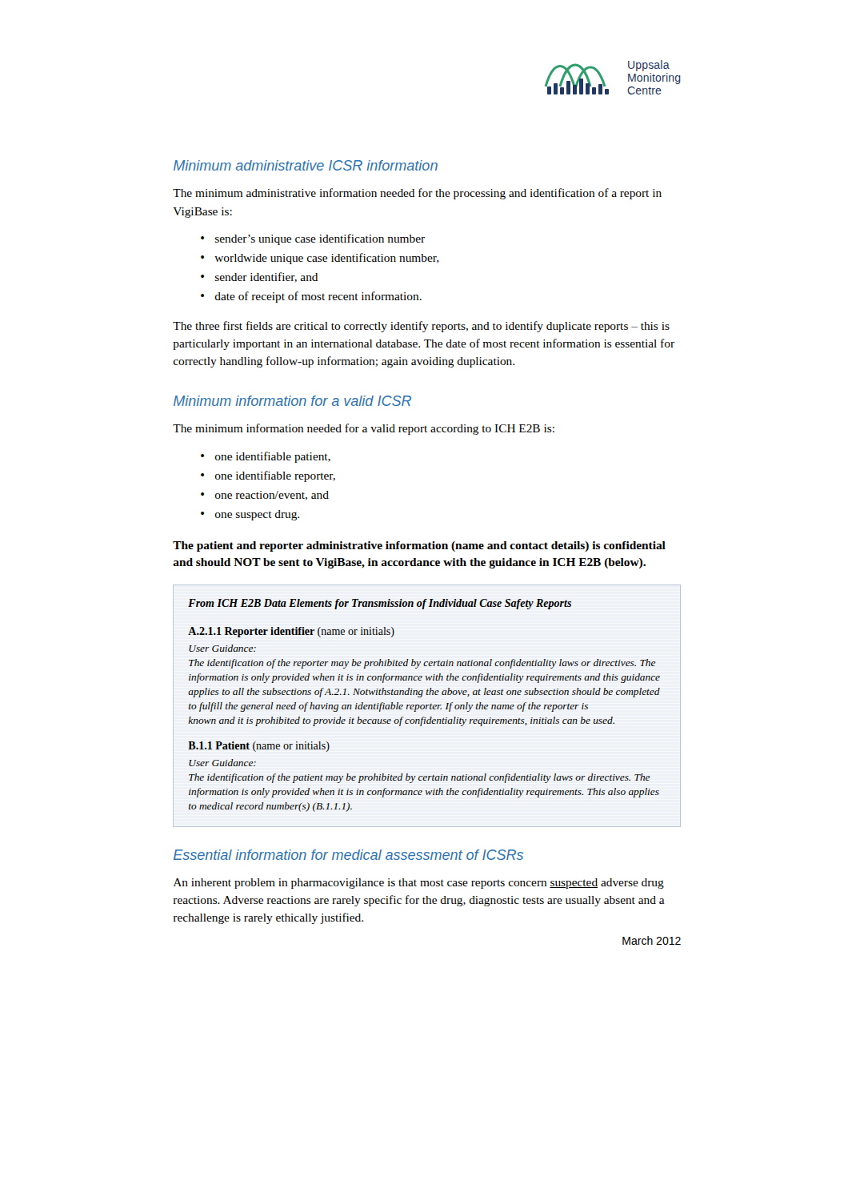Uppsala
Monitoring
Centre
Minimum administrative ICSR information
The minimum administrative information needed for the processing and identification of a report in VigiBase is:
sender’s unique case identification number
worldwide unique case identification number,
sender identifier, and
date of receipt of most recent information.
The three first fields are critical to correctly identify reports, and to identify duplicate reports – this is particularly important in an international database. The date of most recent information is essential for correctly handling follow-up information; again avoiding duplication.
Minimum information for a valid ICSR
The minimum information needed for a valid report according to ICH E2B is:
one identifiable patient,
one identifiable reporter,
one reaction/event, and
one suspect drug.
The patient and reporter administrative information (name and contact details) is confidential and should NOT be sent to VigiBase, in accordance with the guidance in ICH E2B (below).
From ICH E2B Data Elements for Transmission of Individual Case Safety Reports
A.2.1.1 Reporter identifier (name or initials)
User Guidance:
The identification of the reporter may be prohibited by certain national confidentiality laws or directives. The information is only provided when it is in conformance with the confidentiality requirements and this guidance applies to all the subsections of A.2.1. Notwithstanding the above, at least one subsection should be completed to fulfill the general need of having an identifiable reporter. If only the name of the reporter is
known and it is prohibited to provide it because of confidentiality requirements, initials can be used.
B.1.1 Patient (name or initials)
User Guidance:
The identification of the patient may be prohibited by certain national confidentiality laws or directives. The information is only provided when it is in conformance with the confidentiality requirements. This also applies to medical record number(s) (B.1.1.1).
Essential information for medical assessment of ICSRs
An inherent problem in pharmacovigilance is that most case reports concern suspected adverse drug reactions. Adverse reactions are rarely specific for the drug, diagnostic tests are usually absent and a rechallenge is rarely ethically justified.
March 2012